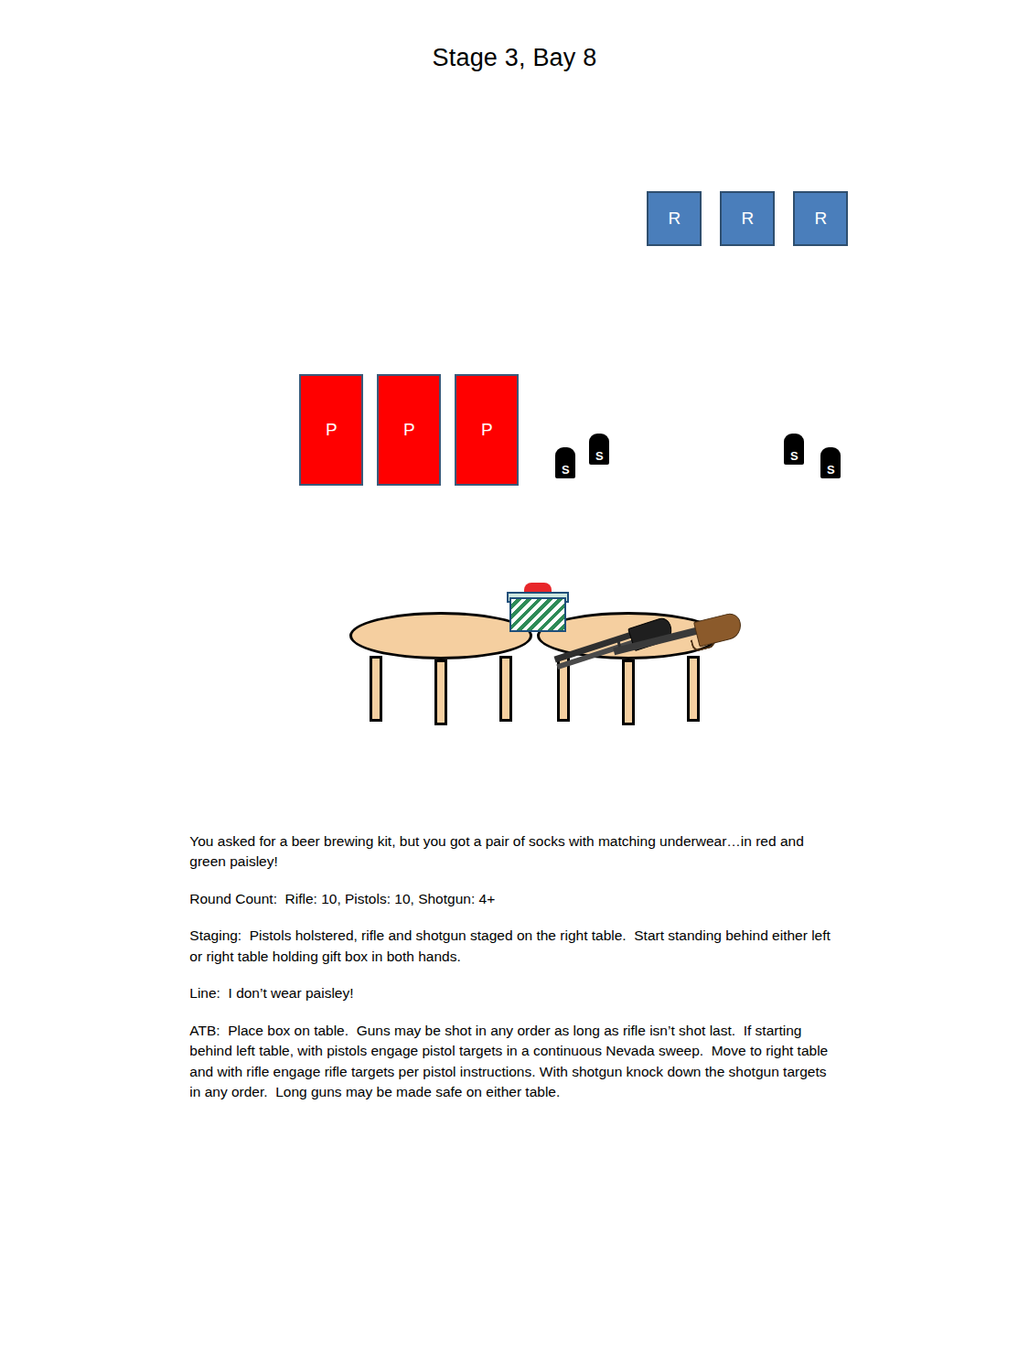Stage 3, Bay 8
R
R
R
P
P
P
S
S
S
S
You asked for a beer brewing kit, but you got a pair of socks with matching underwear…in red and green paisley!
Round Count: Rifle: 10, Pistols: 10, Shotgun: 4+
Staging: Pistols holstered, rifle and shotgun staged on the right table. Start standing behind either left or right table holding gift box in both hands.
Line: I don’t wear paisley!
ATB: Place box on table. Guns may be shot in any order as long as rifle isn’t shot last. If starting behind left table, with pistols engage pistol targets in a continuous Nevada sweep. Move to right table and with rifle engage rifle targets per pistol instructions. With shotgun knock down the shotgun targets in any order. Long guns may be made safe on either table.